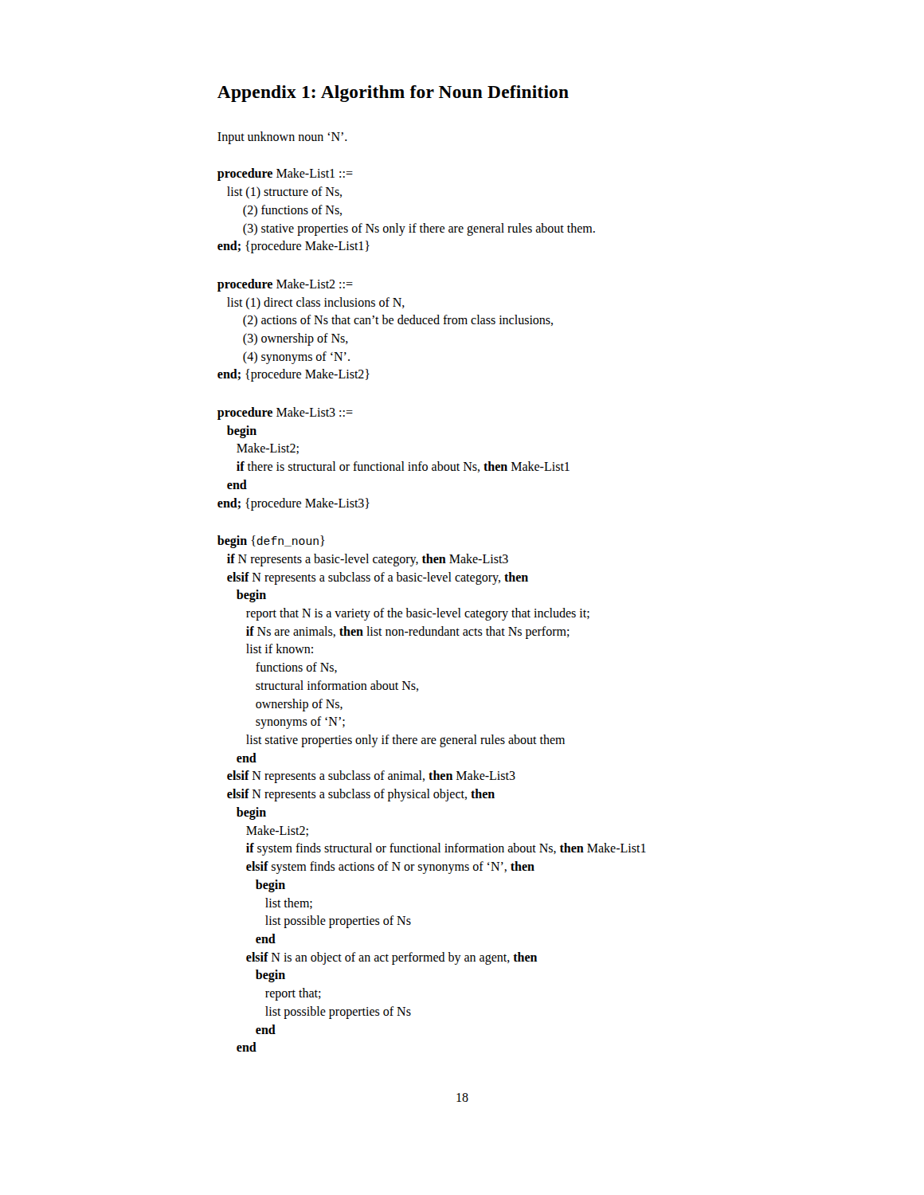Appendix 1: Algorithm for Noun Definition
Input unknown noun ‘N’.
procedure Make-List1 ::=
list (1) structure of Ns,
(2) functions of Ns,
(3) stative properties of Ns only if there are general rules about them.
end; {procedure Make-List1}
procedure Make-List2 ::=
list (1) direct class inclusions of N,
(2) actions of Ns that can’t be deduced from class inclusions,
(3) ownership of Ns,
(4) synonyms of ‘N’.
end; {procedure Make-List2}
procedure Make-List3 ::=
begin
Make-List2;
if there is structural or functional info about Ns, then Make-List1
end
end; {procedure Make-List3}
begin {defn_noun}
if N represents a basic-level category, then Make-List3
elsif N represents a subclass of a basic-level category, then
begin
report that N is a variety of the basic-level category that includes it;
if Ns are animals, then list non-redundant acts that Ns perform;
list if known:
functions of Ns,
structural information about Ns,
ownership of Ns,
synonyms of ‘N’;
list stative properties only if there are general rules about them
end
elsif N represents a subclass of animal, then Make-List3
elsif N represents a subclass of physical object, then
begin
Make-List2;
if system finds structural or functional information about Ns, then Make-List1
elsif system finds actions of N or synonyms of ‘N’, then
begin
list them;
list possible properties of Ns
end
elsif N is an object of an act performed by an agent, then
begin
report that;
list possible properties of Ns
end
end
18